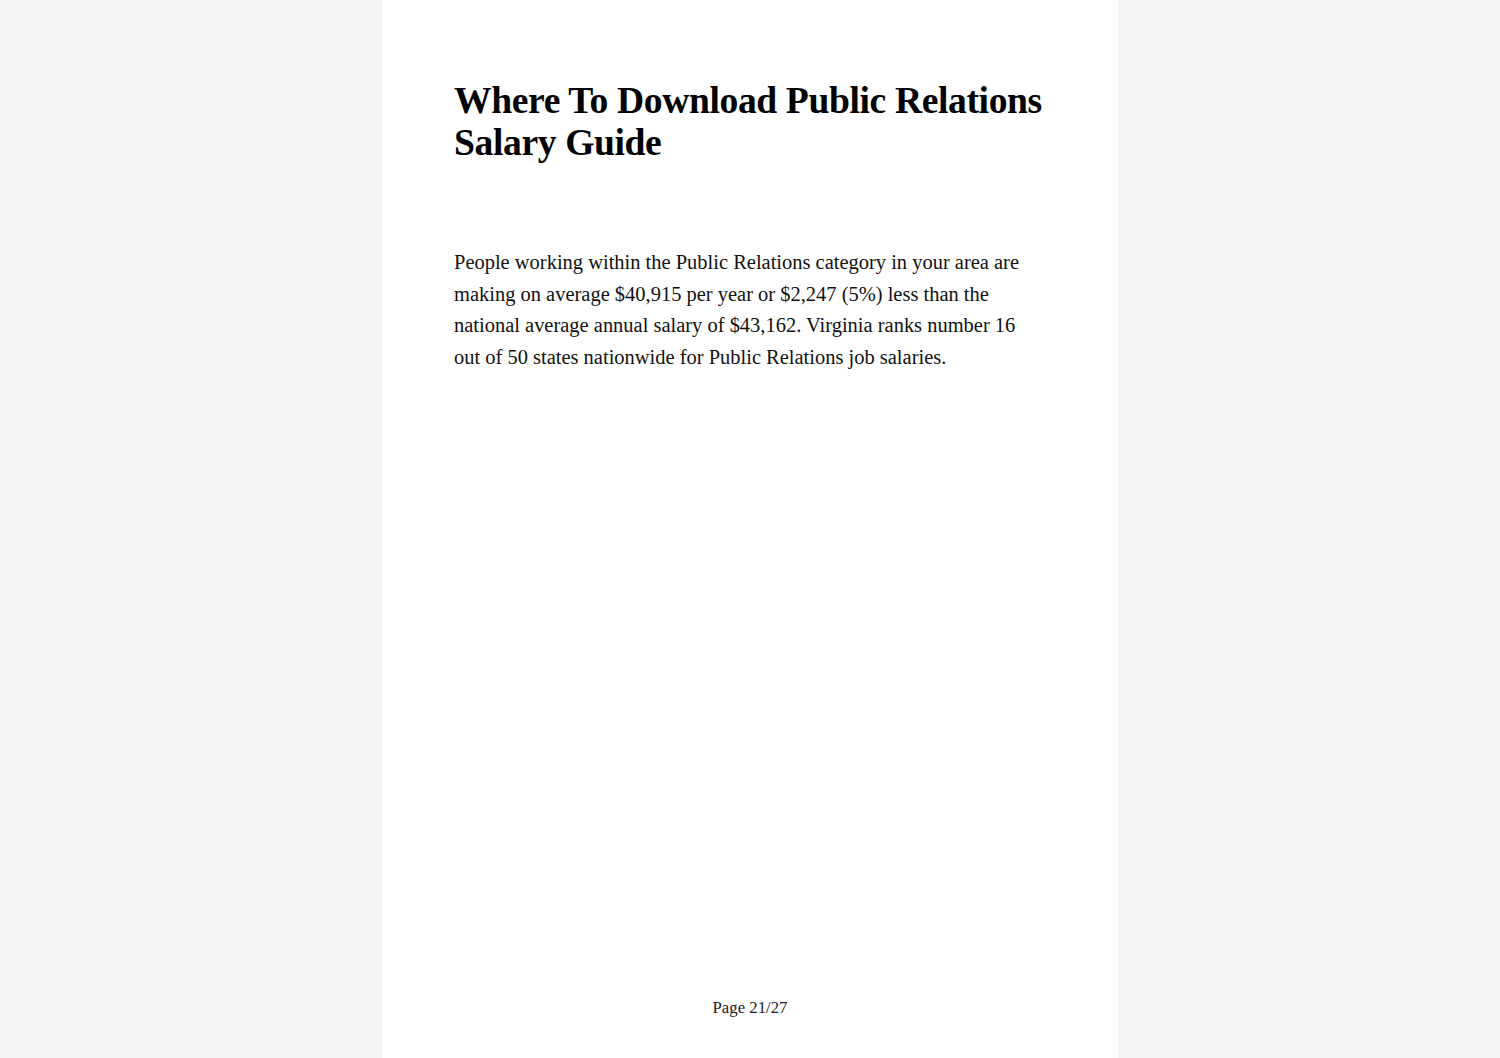Where To Download Public Relations Salary Guide
People working within the Public Relations category in your area are making on average $40,915 per year or $2,247 (5%) less than the national average annual salary of $43,162. Virginia ranks number 16 out of 50 states nationwide for Public Relations job salaries.
Page 21/27